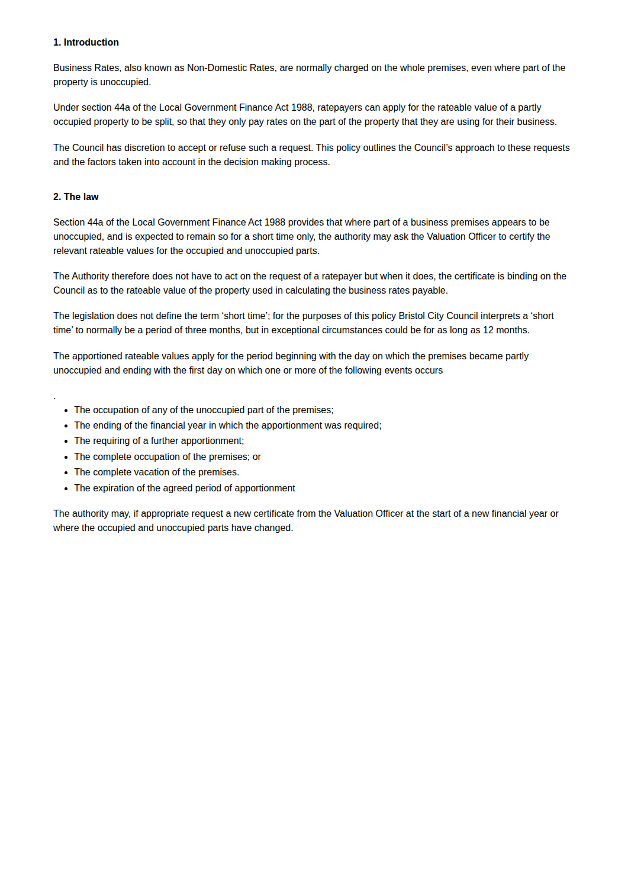1. Introduction
Business Rates, also known as Non-Domestic Rates, are normally charged on the whole premises, even where part of the property is unoccupied.
Under section 44a of the Local Government Finance Act 1988, ratepayers can apply for the rateable value of a partly occupied property to be split, so that they only pay rates on the part of the property that they are using for their business.
The Council has discretion to accept or refuse such a request. This policy outlines the Council’s approach to these requests and the factors taken into account in the decision making process.
2. The law
Section 44a of the Local Government Finance Act 1988 provides that where part of a business premises appears to be unoccupied, and is expected to remain so for a short time only, the authority may ask the Valuation Officer to certify the relevant rateable values for the occupied and unoccupied parts.
The Authority therefore does not have to act on the request of a ratepayer but when it does, the certificate is binding on the Council as to the rateable value of the property used in calculating the business rates payable.
The legislation does not define the term ‘short time’; for the purposes of this policy Bristol City Council interprets a ‘short time’ to normally be a period of three months, but in exceptional circumstances could be for as long as 12 months.
The apportioned rateable values apply for the period beginning with the day on which the premises became partly unoccupied and ending with the first day on which one or more of the following events occurs
.
The occupation of any of the unoccupied part of the premises;
The ending of the financial year in which the apportionment was required;
The requiring of a further apportionment;
The complete occupation of the premises; or
The complete vacation of the premises.
The expiration of the agreed period of apportionment
The authority may, if appropriate request a new certificate from the Valuation Officer at the start of a new financial year or where the occupied and unoccupied parts have changed.